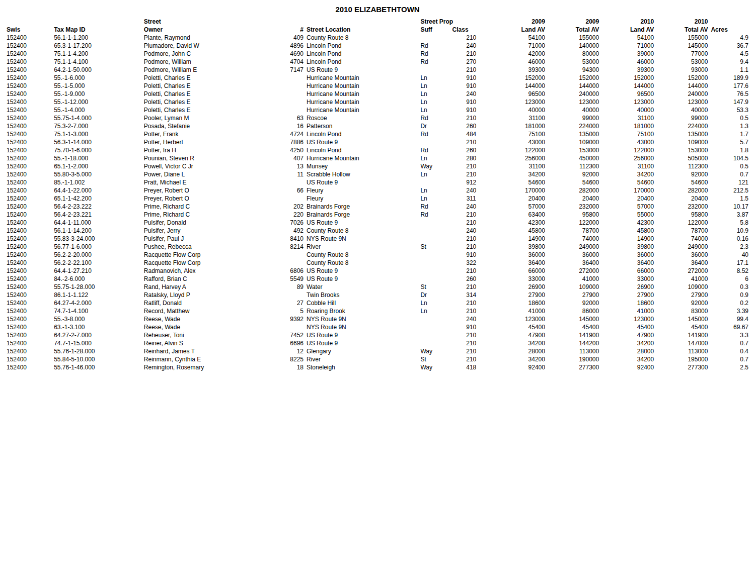2010 ELIZABETHTOWN
| | | Street | Street Prop | 2009 | 2009 | 2010 | 2010 | |
| --- | --- | --- | --- | --- | --- | --- | --- | --- |
| Swis | Tax Map ID | Owner | # | Street Location | Suff | Class | Land AV | Total AV | Land AV | Total AV | Acres |
| 152400 | 56.1-1-1.200 | Plante, Raymond | 409 | County Route 8 | | 210 | 54100 | 155000 | 54100 | 155000 | 4.9 |
| 152400 | 65.3-1-17.200 | Plumadore, David W | 4896 | Lincoln Pond | Rd | 240 | 71000 | 140000 | 71000 | 145000 | 36.7 |
| 152400 | 75.1-1-4.200 | Podmore, John C | 4690 | Lincoln Pond | Rd | 210 | 42000 | 80000 | 39000 | 77000 | 4.5 |
| 152400 | 75.1-1-4.100 | Podmore, William | 4704 | Lincoln Pond | Rd | 270 | 46000 | 53000 | 46000 | 53000 | 9.4 |
| 152400 | 64.2-1-50.000 | Podmore, William E | 7147 | US Route 9 | | 210 | 39300 | 94300 | 39300 | 93000 | 1.1 |
| 152400 | 55.-1-6.000 | Poletti, Charles E | | Hurricane Mountain | Ln | 910 | 152000 | 152000 | 152000 | 152000 | 189.9 |
| 152400 | 55.-1-5.000 | Poletti, Charles E | | Hurricane Mountain | Ln | 910 | 144000 | 144000 | 144000 | 144000 | 177.6 |
| 152400 | 55.-1-9.000 | Poletti, Charles E | | Hurricane Mountain | Ln | 240 | 96500 | 240000 | 96500 | 240000 | 76.5 |
| 152400 | 55.-1-12.000 | Poletti, Charles E | | Hurricane Mountain | Ln | 910 | 123000 | 123000 | 123000 | 123000 | 147.9 |
| 152400 | 55.-1-4.000 | Poletti, Charles E | | Hurricane Mountain | Ln | 910 | 40000 | 40000 | 40000 | 40000 | 53.3 |
| 152400 | 55.75-1-4.000 | Pooler, Lyman M | 63 | Roscoe | Rd | 210 | 31100 | 99000 | 31100 | 99000 | 0.5 |
| 152400 | 75.3-2-7.000 | Posada, Stefanie | 16 | Patterson | Dr | 260 | 181000 | 224000 | 181000 | 224000 | 1.3 |
| 152400 | 75.1-1-3.000 | Potter, Frank | 4724 | Lincoln Pond | Rd | 484 | 75100 | 135000 | 75100 | 135000 | 1.7 |
| 152400 | 56.3-1-14.000 | Potter, Herbert | 7886 | US Route 9 | | 210 | 43000 | 109000 | 43000 | 109000 | 5.7 |
| 152400 | 75.70-1-6.000 | Potter, Ira H | 4250 | Lincoln Pond | Rd | 260 | 122000 | 153000 | 122000 | 153000 | 1.8 |
| 152400 | 55.-1-18.000 | Pounian, Steven R | 407 | Hurricane Mountain | Ln | 280 | 256000 | 450000 | 256000 | 505000 | 104.5 |
| 152400 | 65.1-1-2.000 | Powell, Victor C Jr | 13 | Munsey | Way | 210 | 31100 | 112300 | 31100 | 112300 | 0.5 |
| 152400 | 55.80-3-5.000 | Power, Diane L | 11 | Scrabble Hollow | Ln | 210 | 34200 | 92000 | 34200 | 92000 | 0.7 |
| 152400 | 85.-1-1.002 | Pratt, Michael E | | US Route 9 | | 912 | 54600 | 54600 | 54600 | 54600 | 121 |
| 152400 | 64.4-1-22.000 | Preyer, Robert O | 66 | Fleury | Ln | 240 | 170000 | 282000 | 170000 | 282000 | 212.5 |
| 152400 | 65.1-1-42.200 | Preyer, Robert O | | Fleury | Ln | 311 | 20400 | 20400 | 20400 | 20400 | 1.5 |
| 152400 | 56.4-2-23.222 | Prime, Richard C | 202 | Brainards Forge | Rd | 240 | 57000 | 232000 | 57000 | 232000 | 10.17 |
| 152400 | 56.4-2-23.221 | Prime, Richard C | 220 | Brainards Forge | Rd | 210 | 63400 | 95800 | 55000 | 95800 | 3.87 |
| 152400 | 64.4-1-11.000 | Pulsifer, Donald | 7026 | US Route 9 | | 210 | 42300 | 122000 | 42300 | 122000 | 5.8 |
| 152400 | 56.1-1-14.200 | Pulsifer, Jerry | 492 | County Route 8 | | 240 | 45800 | 78700 | 45800 | 78700 | 10.9 |
| 152400 | 55.83-3-24.000 | Pulsifer, Paul J | 8410 | NYS Route 9N | | 210 | 14900 | 74000 | 14900 | 74000 | 0.16 |
| 152400 | 56.77-1-6.000 | Pushee, Rebecca | 8214 | River | St | 210 | 39800 | 249000 | 39800 | 249000 | 2.3 |
| 152400 | 56.2-2-20.000 | Racquette Flow Corp | | County Route 8 | | 910 | 36000 | 36000 | 36000 | 36000 | 40 |
| 152400 | 56.2-2-22.100 | Racquette Flow Corp | | County Route 8 | | 322 | 36400 | 36400 | 36400 | 36400 | 17.1 |
| 152400 | 64.4-1-27.210 | Radmanovich, Alex | 6806 | US Route 9 | | 210 | 66000 | 272000 | 66000 | 272000 | 8.52 |
| 152400 | 84.-2-6.000 | Rafford, Brian C | 5549 | US Route 9 | | 260 | 33000 | 41000 | 33000 | 41000 | 6 |
| 152400 | 55.75-1-28.000 | Rand, Harvey A | 89 | Water | St | 210 | 26900 | 109000 | 26900 | 109000 | 0.3 |
| 152400 | 86.1-1-1.122 | Ratalsky, Lloyd P | | Twin Brooks | Dr | 314 | 27900 | 27900 | 27900 | 27900 | 0.9 |
| 152400 | 64.27-4-2.000 | Ratliff, Donald | 27 | Cobble Hill | Ln | 210 | 18600 | 92000 | 18600 | 92000 | 0.2 |
| 152400 | 74.7-1-4.100 | Record, Matthew | 5 | Roaring Brook | Ln | 210 | 41000 | 86000 | 41000 | 83000 | 3.39 |
| 152400 | 55.-3-8.000 | Reese, Wade | 9392 | NYS Route 9N | | 240 | 123000 | 145000 | 123000 | 145000 | 99.4 |
| 152400 | 63.-1-3.100 | Reese, Wade | | NYS Route 9N | | 910 | 45400 | 45400 | 45400 | 45400 | 69.67 |
| 152400 | 64.27-2-7.000 | Reheuser, Toni | 7452 | US Route 9 | | 210 | 47900 | 141900 | 47900 | 141900 | 3.3 |
| 152400 | 74.7-1-15.000 | Reiner, Alvin S | 6696 | US Route 9 | | 210 | 34200 | 144200 | 34200 | 147000 | 0.7 |
| 152400 | 55.76-1-28.000 | Reinhard, James T | 12 | Glengary | Way | 210 | 28000 | 113000 | 28000 | 113000 | 0.4 |
| 152400 | 55.84-5-10.000 | Reinmann, Cynthia E | 8225 | River | St | 210 | 34200 | 190000 | 34200 | 195000 | 0.7 |
| 152400 | 55.76-1-46.000 | Remington, Rosemary | 18 | Stoneleigh | Way | 418 | 92400 | 277300 | 92400 | 277300 | 2.5 |